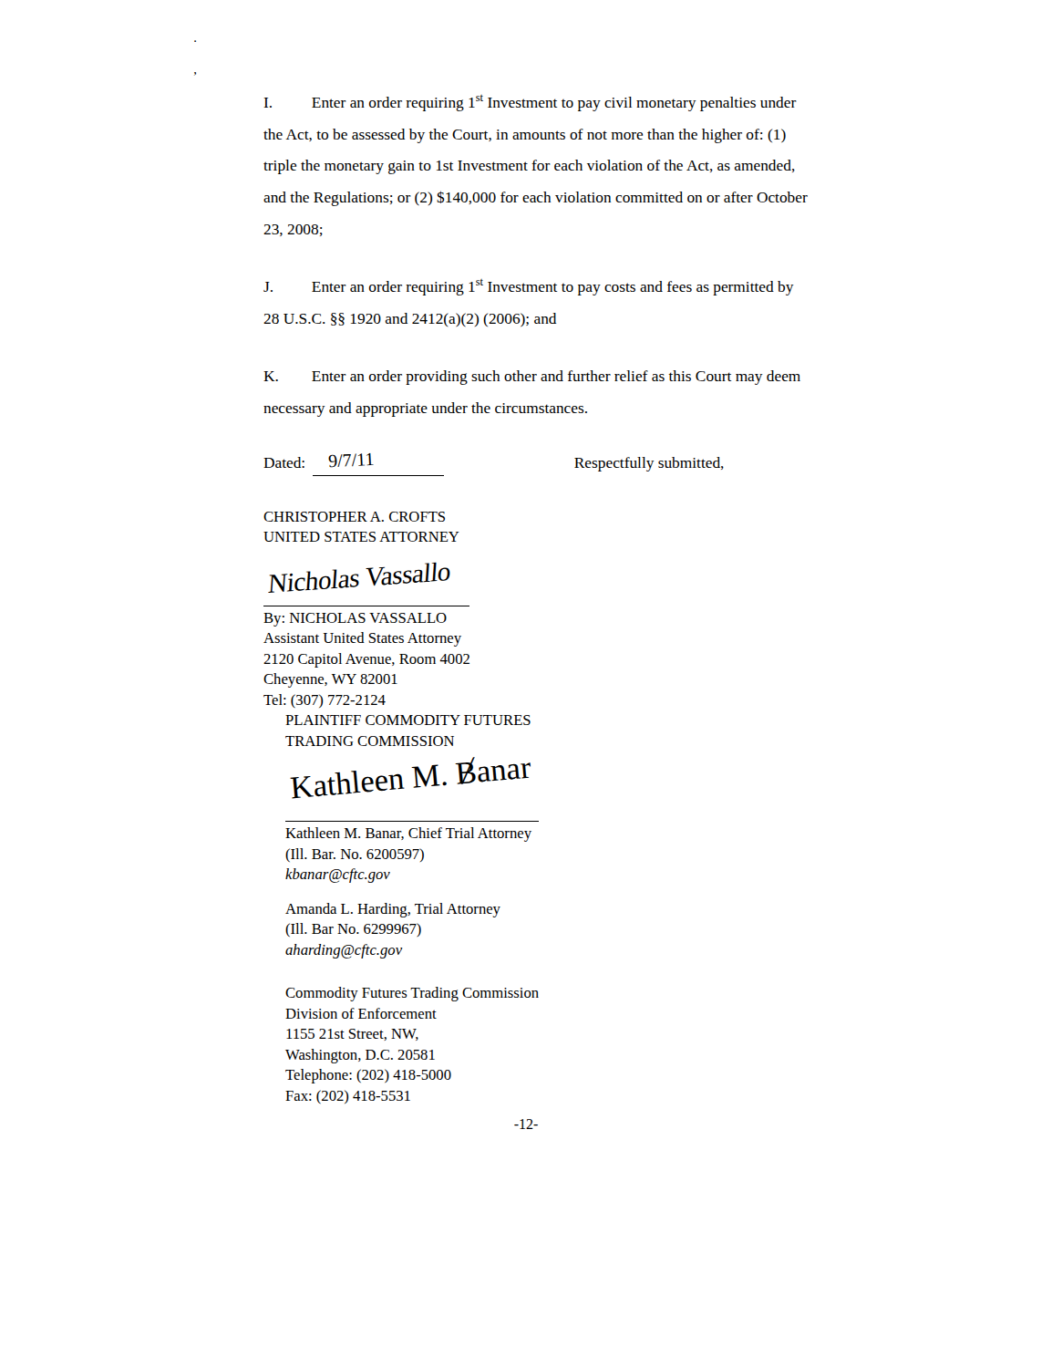.
,
I. Enter an order requiring 1st Investment to pay civil monetary penalties under the Act, to be assessed by the Court, in amounts of not more than the higher of: (1) triple the monetary gain to 1st Investment for each violation of the Act, as amended, and the Regulations; or (2) $140,000 for each violation committed on or after October 23, 2008;
J. Enter an order requiring 1st Investment to pay costs and fees as permitted by 28 U.S.C. §§ 1920 and 2412(a)(2) (2006); and
K. Enter an order providing such other and further relief as this Court may deem necessary and appropriate under the circumstances.
Dated: 9/7/11 Respectfully submitted,
CHRISTOPHER A. CROFTS
UNITED STATES ATTORNEY
Nicholas Vassallo
By: NICHOLAS VASSALLO
Assistant United States Attorney
2120 Capitol Avenue, Room 4002
Cheyenne, WY 82001
Tel: (307) 772-2124
PLAINTIFF COMMODITY FUTURES
TRADING COMMISSION
Kathleen M. Banar ⁄
Kathleen M. Banar, Chief Trial Attorney
(Ill. Bar. No. 6200597)
kbanar@cftc.gov
Amanda L. Harding, Trial Attorney
(Ill. Bar No. 6299967)
aharding@cftc.gov
Commodity Futures Trading Commission
Division of Enforcement
1155 21st Street, NW,
Washington, D.C. 20581
Telephone: (202) 418-5000
Fax: (202) 418-5531
-12-